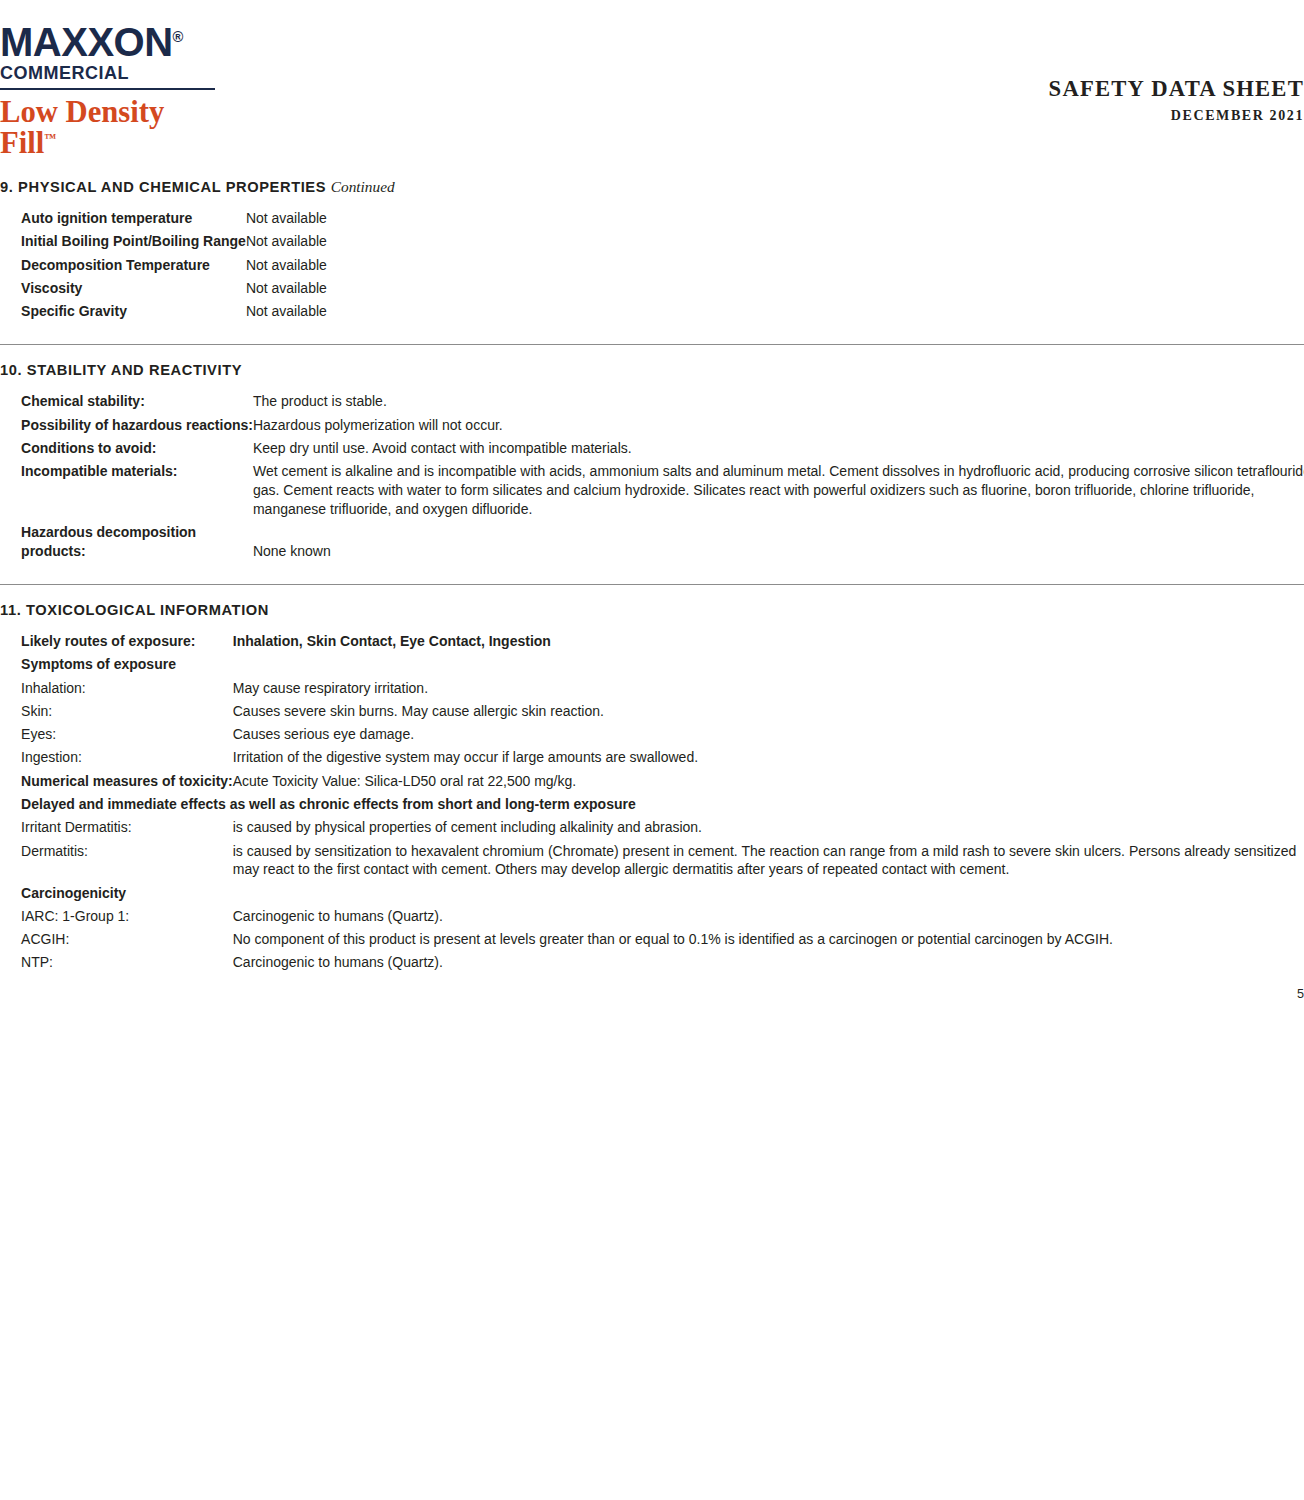MAXXON®
COMMERCIAL
Low Density
Fill™
SAFETY DATA SHEET
DECEMBER 2021
9. PHYSICAL AND CHEMICAL PROPERTIES Continued
| Auto ignition temperature | Not available |
| Initial Boiling Point/Boiling Range | Not available |
| Decomposition Temperature | Not available |
| Viscosity | Not available |
| Specific Gravity | Not available |
10. STABILITY AND REACTIVITY
| Chemical stability: | The product is stable. |
| Possibility of hazardous reactions: | Hazardous polymerization will not occur. |
| Conditions to avoid: | Keep dry until use. Avoid contact with incompatible materials. |
| Incompatible materials: | Wet cement is alkaline and is incompatible with acids, ammonium salts and aluminum metal. Cement dissolves in hydrofluoric acid, producing corrosive silicon tetraflouride gas. Cement reacts with water to form silicates and calcium hydroxide. Silicates react with powerful oxidizers such as fluorine, boron trifluoride, chlorine trifluoride, manganese trifluoride, and oxygen difluoride. |
| Hazardous decomposition products: | None known |
11. TOXICOLOGICAL INFORMATION
| Likely routes of exposure: | Inhalation, Skin Contact, Eye Contact, Ingestion |
| Symptoms of exposure |
| Inhalation: | May cause respiratory irritation. |
| Skin: | Causes severe skin burns. May cause allergic skin reaction. |
| Eyes: | Causes serious eye damage. |
| Ingestion: | Irritation of the digestive system may occur if large amounts are swallowed. |
| Numerical measures of toxicity: | Acute Toxicity Value: Silica-LD50 oral rat 22,500 mg/kg. |
| Delayed and immediate effects as well as chronic effects from short and long-term exposure |
| Irritant Dermatitis: | is caused by physical properties of cement including alkalinity and abrasion. |
| Dermatitis: | is caused by sensitization to hexavalent chromium (Chromate) present in cement. The reaction can range from a mild rash to severe skin ulcers. Persons already sensitized may react to the first contact with cement. Others may develop allergic dermatitis after years of repeated contact with cement. |
| Carcinogenicity |
| IARC: 1-Group 1: | Carcinogenic to humans (Quartz). |
| ACGIH: | No component of this product is present at levels greater than or equal to 0.1% is identified as a carcinogen or potential carcinogen by ACGIH. |
| NTP: | Carcinogenic to humans (Quartz). |
5